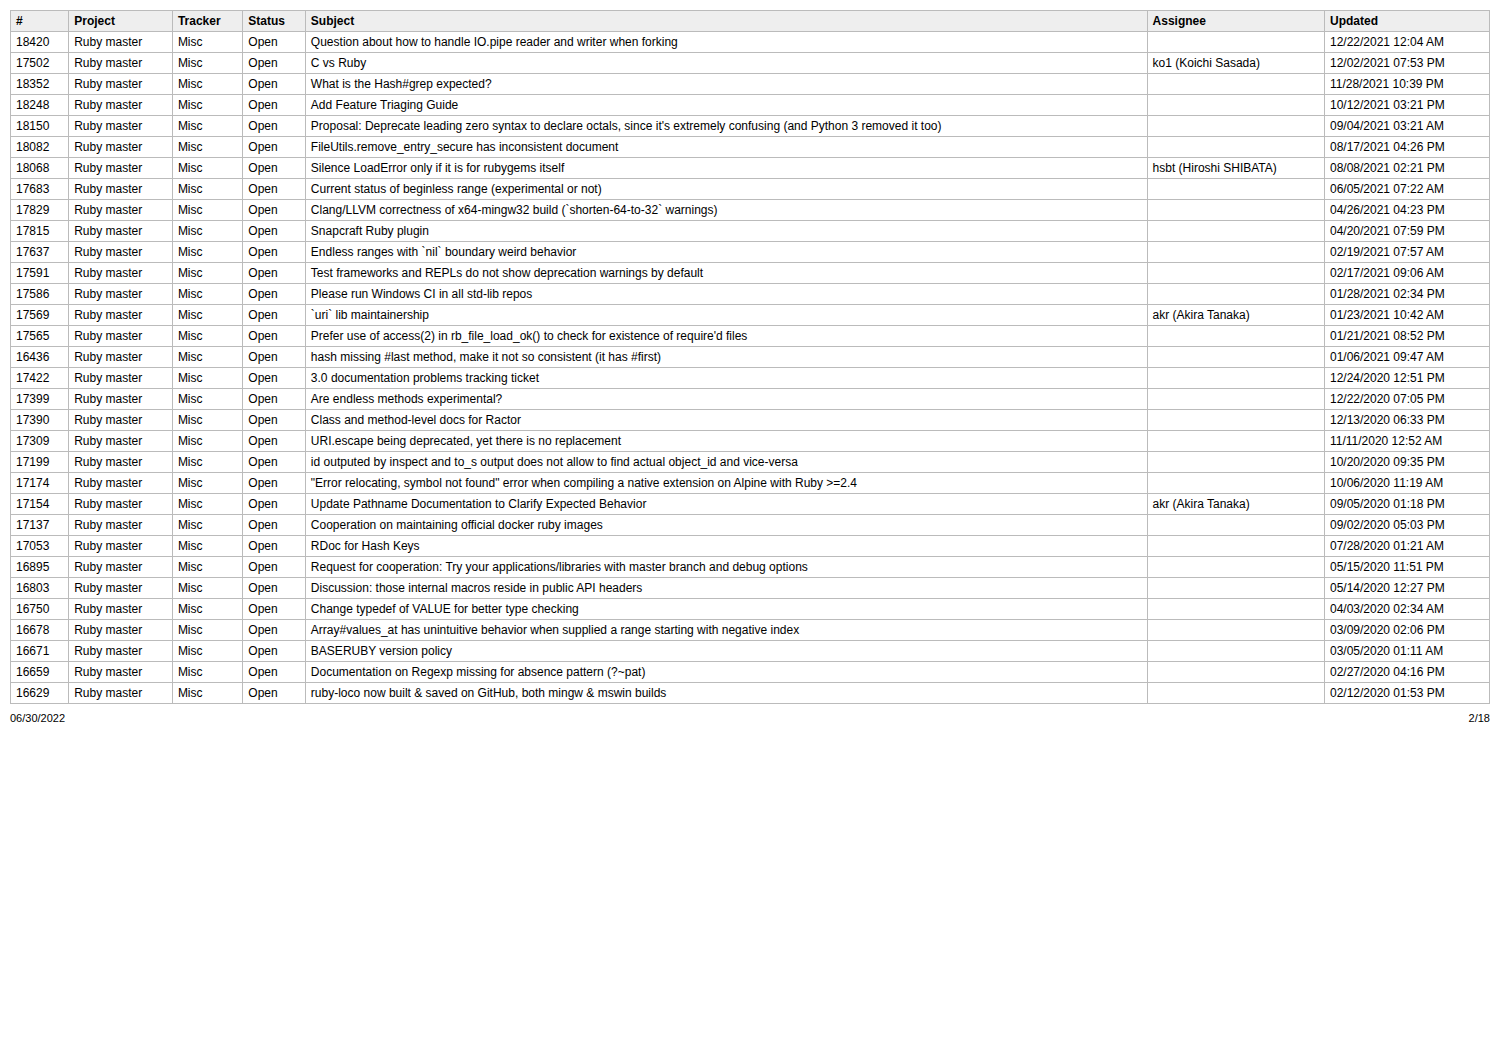| # | Project | Tracker | Status | Subject | Assignee | Updated |
| --- | --- | --- | --- | --- | --- | --- |
| 18420 | Ruby master | Misc | Open | Question about how to handle IO.pipe reader and writer when forking | | 12/22/2021 12:04 AM |
| 17502 | Ruby master | Misc | Open | C vs Ruby | ko1 (Koichi Sasada) | 12/02/2021 07:53 PM |
| 18352 | Ruby master | Misc | Open | What is the Hash#grep expected? | | 11/28/2021 10:39 PM |
| 18248 | Ruby master | Misc | Open | Add Feature Triaging Guide | | 10/12/2021 03:21 PM |
| 18150 | Ruby master | Misc | Open | Proposal: Deprecate leading zero syntax to declare octals, since it's extremely confusing (and Python 3 removed it too) | | 09/04/2021 03:21 AM |
| 18082 | Ruby master | Misc | Open | FileUtils.remove_entry_secure has inconsistent document | | 08/17/2021 04:26 PM |
| 18068 | Ruby master | Misc | Open | Silence LoadError only if it is for rubygems itself | hsbt (Hiroshi SHIBATA) | 08/08/2021 02:21 PM |
| 17683 | Ruby master | Misc | Open | Current status of beginless range (experimental or not) | | 06/05/2021 07:22 AM |
| 17829 | Ruby master | Misc | Open | Clang/LLVM correctness of x64-mingw32 build (`shorten-64-to-32` warnings) | | 04/26/2021 04:23 PM |
| 17815 | Ruby master | Misc | Open | Snapcraft Ruby plugin | | 04/20/2021 07:59 PM |
| 17637 | Ruby master | Misc | Open | Endless ranges with `nil` boundary weird behavior | | 02/19/2021 07:57 AM |
| 17591 | Ruby master | Misc | Open | Test frameworks and REPLs do not show deprecation warnings by default | | 02/17/2021 09:06 AM |
| 17586 | Ruby master | Misc | Open | Please run Windows CI in all std-lib repos | | 01/28/2021 02:34 PM |
| 17569 | Ruby master | Misc | Open | `uri` lib maintainership | akr (Akira Tanaka) | 01/23/2021 10:42 AM |
| 17565 | Ruby master | Misc | Open | Prefer use of access(2) in rb_file_load_ok() to check for existence of require'd files | | 01/21/2021 08:52 PM |
| 16436 | Ruby master | Misc | Open | hash missing #last method, make it not so consistent (it has #first) | | 01/06/2021 09:47 AM |
| 17422 | Ruby master | Misc | Open | 3.0 documentation problems tracking ticket | | 12/24/2020 12:51 PM |
| 17399 | Ruby master | Misc | Open | Are endless methods experimental? | | 12/22/2020 07:05 PM |
| 17390 | Ruby master | Misc | Open | Class and method-level docs for Ractor | | 12/13/2020 06:33 PM |
| 17309 | Ruby master | Misc | Open | URI.escape being deprecated, yet there is no replacement | | 11/11/2020 12:52 AM |
| 17199 | Ruby master | Misc | Open | id outputed by inspect and to_s output does not allow to find actual object_id and vice-versa | | 10/20/2020 09:35 PM |
| 17174 | Ruby master | Misc | Open | "Error relocating, symbol not found" error when compiling a native extension on Alpine with Ruby >=2.4 | | 10/06/2020 11:19 AM |
| 17154 | Ruby master | Misc | Open | Update Pathname Documentation to Clarify Expected Behavior | akr (Akira Tanaka) | 09/05/2020 01:18 PM |
| 17137 | Ruby master | Misc | Open | Cooperation on maintaining official docker ruby images | | 09/02/2020 05:03 PM |
| 17053 | Ruby master | Misc | Open | RDoc for Hash Keys | | 07/28/2020 01:21 AM |
| 16895 | Ruby master | Misc | Open | Request for cooperation: Try your applications/libraries with master branch and debug options | | 05/15/2020 11:51 PM |
| 16803 | Ruby master | Misc | Open | Discussion: those internal macros reside in public API headers | | 05/14/2020 12:27 PM |
| 16750 | Ruby master | Misc | Open | Change typedef of VALUE for better type checking | | 04/03/2020 02:34 AM |
| 16678 | Ruby master | Misc | Open | Array#values_at has unintuitive behavior when supplied a range starting with negative index | | 03/09/2020 02:06 PM |
| 16671 | Ruby master | Misc | Open | BASERUBY version policy | | 03/05/2020 01:11 AM |
| 16659 | Ruby master | Misc | Open | Documentation on Regexp missing for absence pattern (?~pat) | | 02/27/2020 04:16 PM |
| 16629 | Ruby master | Misc | Open | ruby-loco now built & saved on GitHub, both mingw & mswin builds | | 02/12/2020 01:53 PM |
06/30/2022 2/18